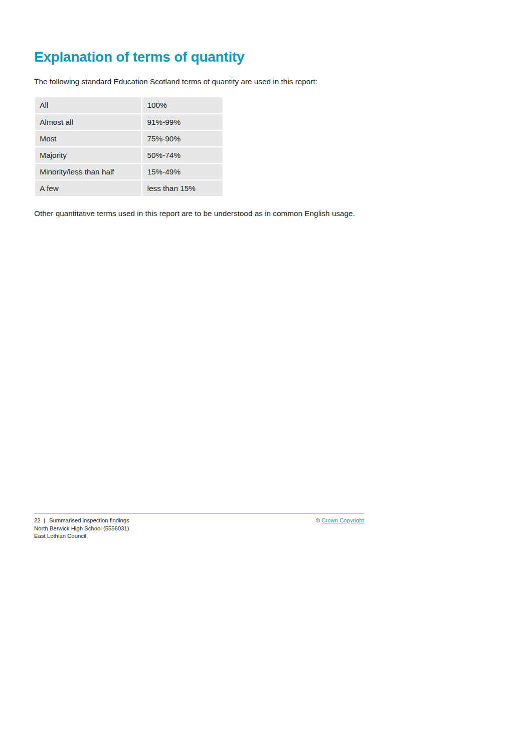Explanation of terms of quantity
The following standard Education Scotland terms of quantity are used in this report:
| All | 100% |
| Almost all | 91%-99% |
| Most | 75%-90% |
| Majority | 50%-74% |
| Minority/less than half | 15%-49% |
| A few | less than 15% |
Other quantitative terms used in this report are to be understood as in common English usage.
22 |Summarised inspection findings
North Berwick High School (5556031)
East Lothian Council
© Crown Copyright